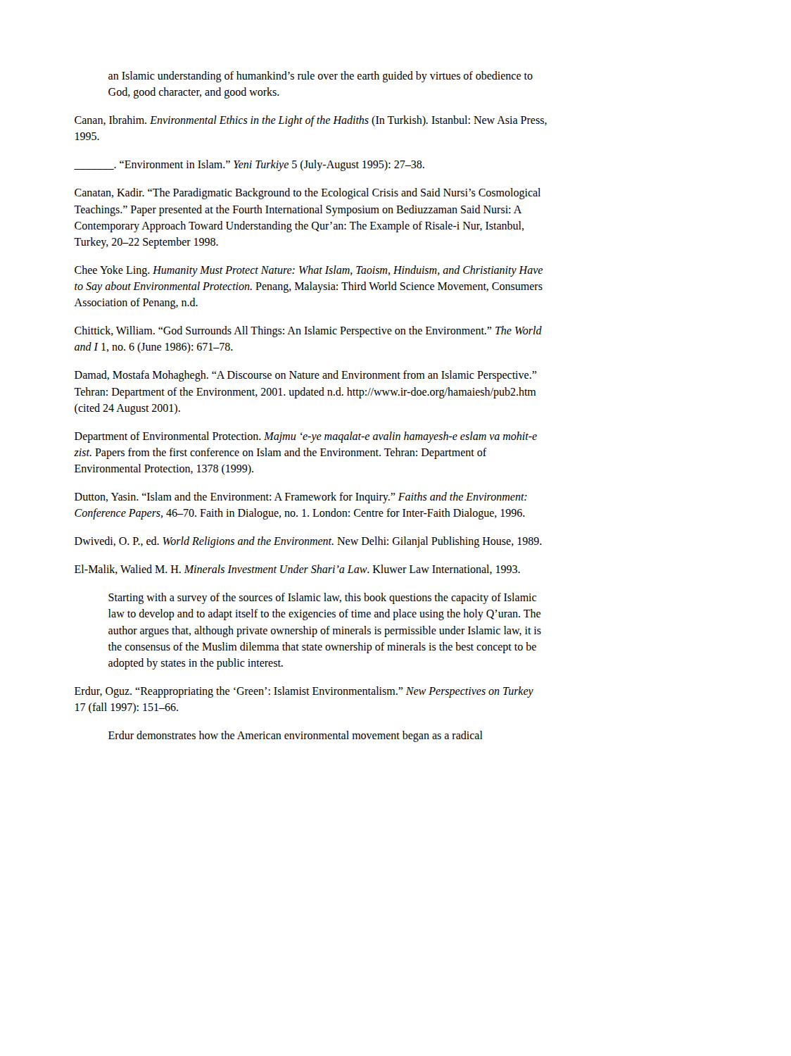an Islamic understanding of humankind’s rule over the earth guided by virtues of obedience to God, good character, and good works.
Canan, Ibrahim. Environmental Ethics in the Light of the Hadiths (In Turkish). Istanbul: New Asia Press, 1995.
_______. “Environment in Islam.” Yeni Turkiye 5 (July-August 1995): 27–38.
Canatan, Kadir. “The Paradigmatic Background to the Ecological Crisis and Said Nursi’s Cosmological Teachings.” Paper presented at the Fourth International Symposium on Bediuzzaman Said Nursi: A Contemporary Approach Toward Understanding the Qur’an: The Example of Risale-i Nur, Istanbul, Turkey, 20–22 September 1998.
Chee Yoke Ling. Humanity Must Protect Nature: What Islam, Taoism, Hinduism, and Christianity Have to Say about Environmental Protection. Penang, Malaysia: Third World Science Movement, Consumers Association of Penang, n.d.
Chittick, William. “God Surrounds All Things: An Islamic Perspective on the Environment.” The World and I 1, no. 6 (June 1986): 671–78.
Damad, Mostafa Mohaghegh. “A Discourse on Nature and Environment from an Islamic Perspective.” Tehran: Department of the Environment, 2001. updated n.d. http://www.ir-doe.org/hamaiesh/pub2.htm (cited 24 August 2001).
Department of Environmental Protection. Majmu ‘e-ye maqalat-e avalin hamayesh-e eslam va mohit-e zist. Papers from the first conference on Islam and the Environment. Tehran: Department of Environmental Protection, 1378 (1999).
Dutton, Yasin. “Islam and the Environment: A Framework for Inquiry.” Faiths and the Environment: Conference Papers, 46–70. Faith in Dialogue, no. 1. London: Centre for Inter-Faith Dialogue, 1996.
Dwivedi, O. P., ed. World Religions and the Environment. New Delhi: Gilanjal Publishing House, 1989.
El-Malik, Walied M. H. Minerals Investment Under Shari’a Law. Kluwer Law International, 1993.
Starting with a survey of the sources of Islamic law, this book questions the capacity of Islamic law to develop and to adapt itself to the exigencies of time and place using the holy Q’uran. The author argues that, although private ownership of minerals is permissible under Islamic law, it is the consensus of the Muslim dilemma that state ownership of minerals is the best concept to be adopted by states in the public interest.
Erdur, Oguz. “Reappropriating the ‘Green’: Islamist Environmentalism.” New Perspectives on Turkey 17 (fall 1997): 151–66.
Erdur demonstrates how the American environmental movement began as a radical